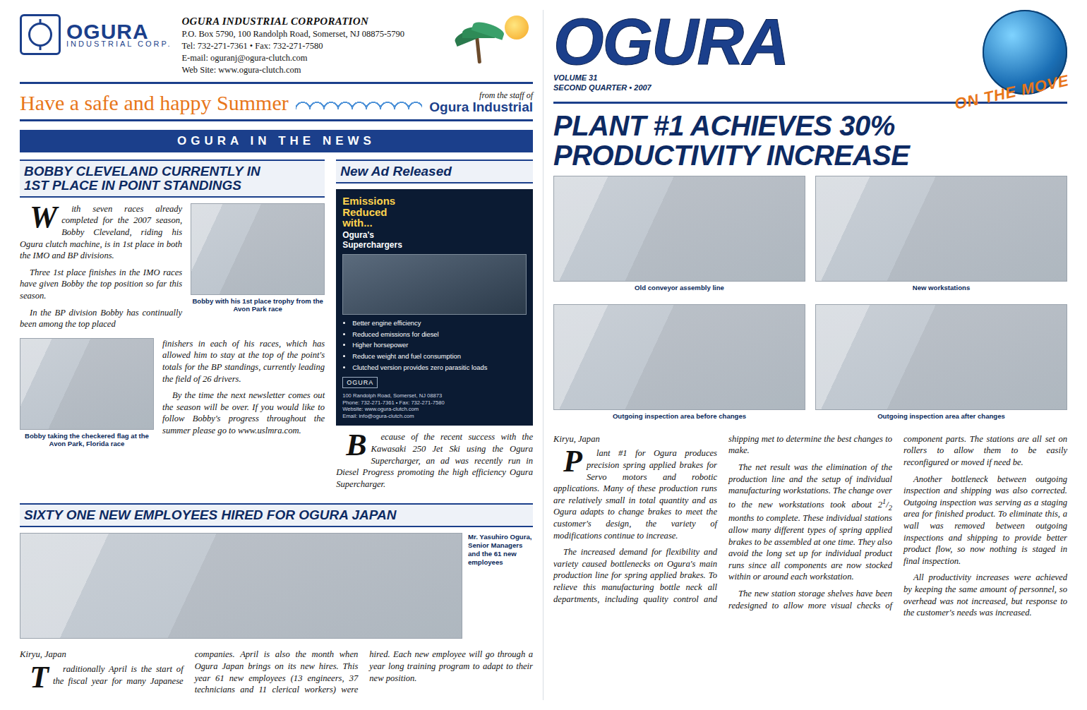OGURA
INDUSTRIAL CORP.
OGURA INDUSTRIAL CORPORATION
P.O. Box 5790, 100 Randolph Road, Somerset, NJ 08875-5790
Tel: 732-271-7361 • Fax: 732-271-7580
E-mail: oguranj@ogura-clutch.com
Web Site: www.ogura-clutch.com
Have a safe and happy Summer
from the staff of Ogura Industrial
OGURA IN THE NEWS
BOBBY CLEVELAND CURRENTLY IN
1ST PLACE IN POINT STANDINGS
With seven races already completed for the 2007 season, Bobby Cleveland, riding his Ogura clutch machine, is in 1st place in both the IMO and BP divisions.
Three 1st place finishes in the IMO races have given Bobby the top position so far this season.
In the BP division Bobby has continually been among the top placed
Bobby with his 1st place trophy from the Avon Park race
Bobby taking the checkered flag at the Avon Park, Florida race
finishers in each of his races, which has allowed him to stay at the top of the point's totals for the BP standings, currently leading the field of 26 drivers.
By the time the next newsletter comes out the season will be over. If you would like to follow Bobby's progress throughout the summer please go to www.uslmra.com.
New Ad Released
Emissions
Reduced
with...
Ogura's
Superchargers
Better engine efficiency
Reduced emissions for diesel
Higher horsepower
Reduce weight and fuel consumption
Clutched version provides zero parasitic loads
OGURA
100 Randolph Road, Somerset, NJ 08873
Phone: 732-271-7361 • Fax: 732-271-7580
Website: www.ogura-clutch.com
Email: info@ogura-clutch.com
Because of the recent success with the Kawasaki 250 Jet Ski using the Ogura Supercharger, an ad was recently run in Diesel Progress promoting the high efficiency Ogura Supercharger.
SIXTY ONE NEW EMPLOYEES HIRED FOR OGURA JAPAN
Mr. Yasuhiro Ogura, Senior Managers and the 61 new employees
Kiryu, Japan
Traditionally April is the start of the fiscal year for many Japanese companies. April is also the month when Ogura Japan brings on its new hires. This year 61 new employees (13 engineers, 37 technicians and 11 clerical workers) were hired. Each new employee will go through a year long training program to adapt to their new position.
OGURA
ON THE MOVE
VOLUME 31
SECOND QUARTER • 2007
PLANT #1 ACHIEVES 30%
PRODUCTIVITY INCREASE
Old conveyor assembly line
New workstations
Outgoing inspection area before changes
Outgoing inspection area after changes
Kiryu, Japan
Plant #1 for Ogura produces precision spring applied brakes for Servo motors and robotic applications. Many of these production runs are relatively small in total quantity and as Ogura adapts to change brakes to meet the customer's design, the variety of modifications continue to increase.
The increased demand for flexibility and variety caused bottlenecks on Ogura's main production line for spring applied brakes. To relieve this manufacturing bottle neck all departments, including quality control and shipping met to determine the best changes to make.
The net result was the elimination of the production line and the setup of individual manufacturing workstations. The change over to the new workstations took about 21/2 months to complete. These individual stations allow many different types of spring applied brakes to be assembled at one time. They also avoid the long set up for individual product runs since all components are now stocked within or around each workstation.
The new station storage shelves have been redesigned to allow more visual checks of component parts. The stations are all set on rollers to allow them to be easily reconfigured or moved if need be.
Another bottleneck between outgoing inspection and shipping was also corrected. Outgoing inspection was serving as a staging area for finished product. To eliminate this, a wall was removed between outgoing inspections and shipping to provide better product flow, so now nothing is staged in final inspection.
All productivity increases were achieved by keeping the same amount of personnel, so overhead was not increased, but response to the customer's needs was increased.